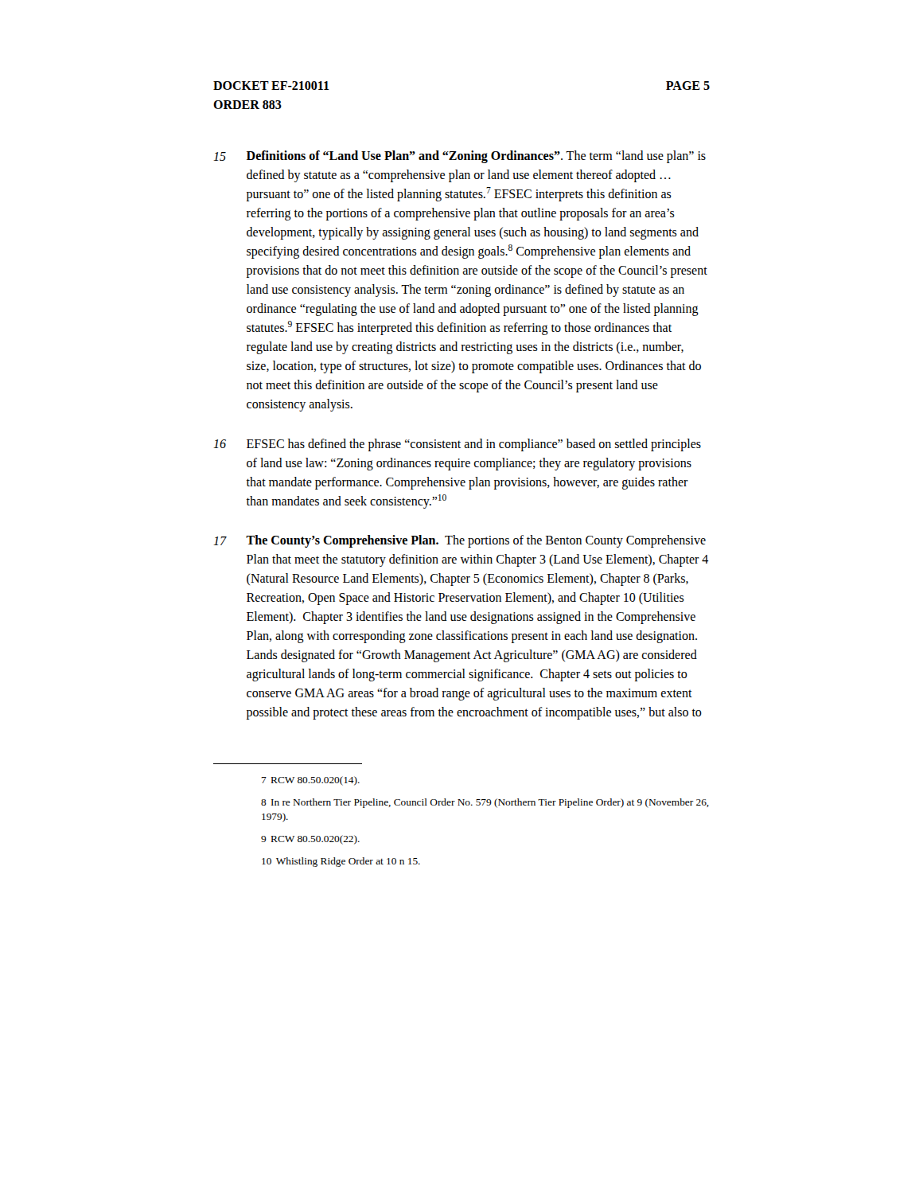DOCKET EF-210011
ORDER 883
PAGE 5
15
Definitions of “Land Use Plan” and “Zoning Ordinances”. The term “land use plan” is defined by statute as a “comprehensive plan or land use element thereof adopted … pursuant to” one of the listed planning statutes.7 EFSEC interprets this definition as referring to the portions of a comprehensive plan that outline proposals for an area’s development, typically by assigning general uses (such as housing) to land segments and specifying desired concentrations and design goals.8 Comprehensive plan elements and provisions that do not meet this definition are outside of the scope of the Council’s present land use consistency analysis. The term “zoning ordinance” is defined by statute as an ordinance “regulating the use of land and adopted pursuant to” one of the listed planning statutes.9 EFSEC has interpreted this definition as referring to those ordinances that regulate land use by creating districts and restricting uses in the districts (i.e., number, size, location, type of structures, lot size) to promote compatible uses. Ordinances that do not meet this definition are outside of the scope of the Council’s present land use consistency analysis.
16
EFSEC has defined the phrase “consistent and in compliance” based on settled principles of land use law: “Zoning ordinances require compliance; they are regulatory provisions that mandate performance. Comprehensive plan provisions, however, are guides rather than mandates and seek consistency.”10
17
The County’s Comprehensive Plan. The portions of the Benton County Comprehensive Plan that meet the statutory definition are within Chapter 3 (Land Use Element), Chapter 4 (Natural Resource Land Elements), Chapter 5 (Economics Element), Chapter 8 (Parks, Recreation, Open Space and Historic Preservation Element), and Chapter 10 (Utilities Element). Chapter 3 identifies the land use designations assigned in the Comprehensive Plan, along with corresponding zone classifications present in each land use designation. Lands designated for “Growth Management Act Agriculture” (GMA AG) are considered agricultural lands of long-term commercial significance. Chapter 4 sets out policies to conserve GMA AG areas “for a broad range of agricultural uses to the maximum extent possible and protect these areas from the encroachment of incompatible uses,” but also to
7 RCW 80.50.020(14).
8 In re Northern Tier Pipeline, Council Order No. 579 (Northern Tier Pipeline Order) at 9 (November 26, 1979).
9 RCW 80.50.020(22).
10 Whistling Ridge Order at 10 n 15.